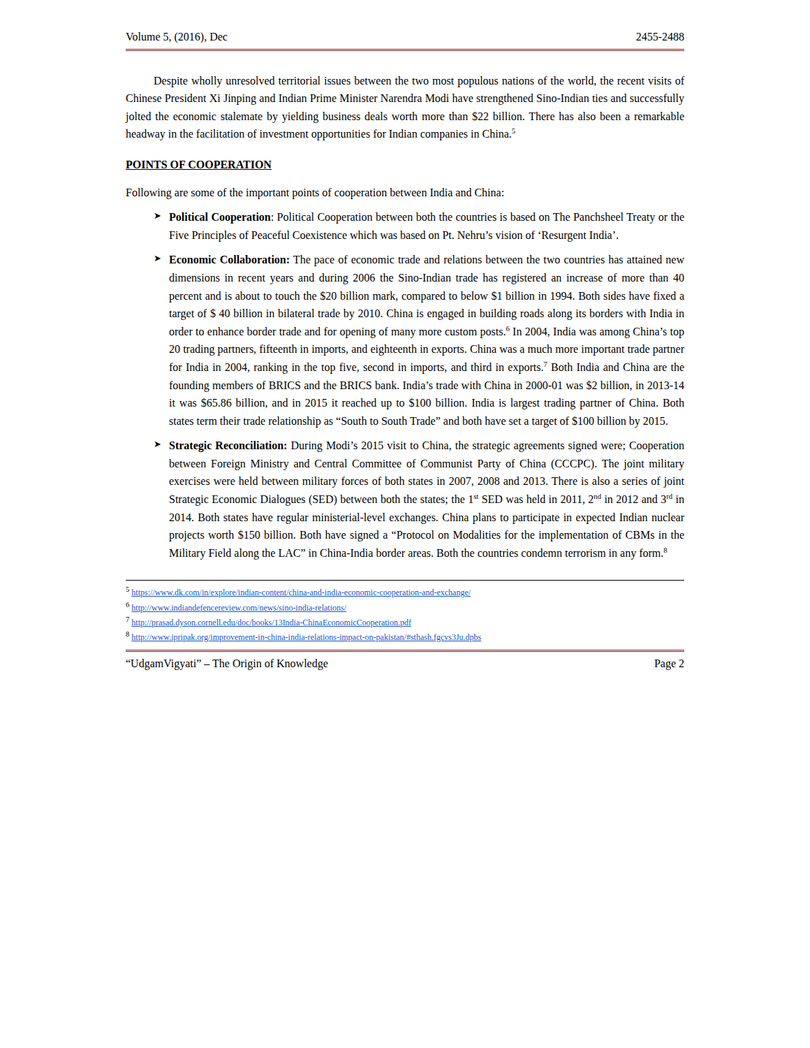Volume 5, (2016), Dec 2455-2488
Despite wholly unresolved territorial issues between the two most populous nations of the world, the recent visits of Chinese President Xi Jinping and Indian Prime Minister Narendra Modi have strengthened Sino-Indian ties and successfully jolted the economic stalemate by yielding business deals worth more than $22 billion. There has also been a remarkable headway in the facilitation of investment opportunities for Indian companies in China.5
POINTS OF COOPERATION
Following are some of the important points of cooperation between India and China:
Political Cooperation: Political Cooperation between both the countries is based on The Panchsheel Treaty or the Five Principles of Peaceful Coexistence which was based on Pt. Nehru’s vision of ‘Resurgent India’.
Economic Collaboration: The pace of economic trade and relations between the two countries has attained new dimensions in recent years and during 2006 the Sino-Indian trade has registered an increase of more than 40 percent and is about to touch the $20 billion mark, compared to below $1 billion in 1994. Both sides have fixed a target of $ 40 billion in bilateral trade by 2010. China is engaged in building roads along its borders with India in order to enhance border trade and for opening of many more custom posts.6 In 2004, India was among China’s top 20 trading partners, fifteenth in imports, and eighteenth in exports. China was a much more important trade partner for India in 2004, ranking in the top five, second in imports, and third in exports.7 Both India and China are the founding members of BRICS and the BRICS bank. India’s trade with China in 2000-01 was $2 billion, in 2013-14 it was $65.86 billion, and in 2015 it reached up to $100 billion. India is largest trading partner of China. Both states term their trade relationship as “South to South Trade” and both have set a target of $100 billion by 2015.
Strategic Reconciliation: During Modi’s 2015 visit to China, the strategic agreements signed were; Cooperation between Foreign Ministry and Central Committee of Communist Party of China (CCCPC). The joint military exercises were held between military forces of both states in 2007, 2008 and 2013. There is also a series of joint Strategic Economic Dialogues (SED) between both the states; the 1st SED was held in 2011, 2nd in 2012 and 3rd in 2014. Both states have regular ministerial-level exchanges. China plans to participate in expected Indian nuclear projects worth $150 billion. Both have signed a “Protocol on Modalities for the implementation of CBMs in the Military Field along the LAC” in China-India border areas. Both the countries condemn terrorism in any form.8
5 https://www.dk.com/in/explore/indian-content/china-and-india-economic-cooperation-and-exchange/
6 http://www.indiandefencereview.com/news/sino-india-relations/
7 http://prasad.dyson.cornell.edu/doc/books/13India-ChinaEconomicCooperation.pdf
8 http://www.ipripak.org/improvement-in-china-india-relations-impact-on-pakistan/#sthash.fgcvs3Ju.dpbs
“UdgamVigyati” – The Origin of Knowledge Page 2